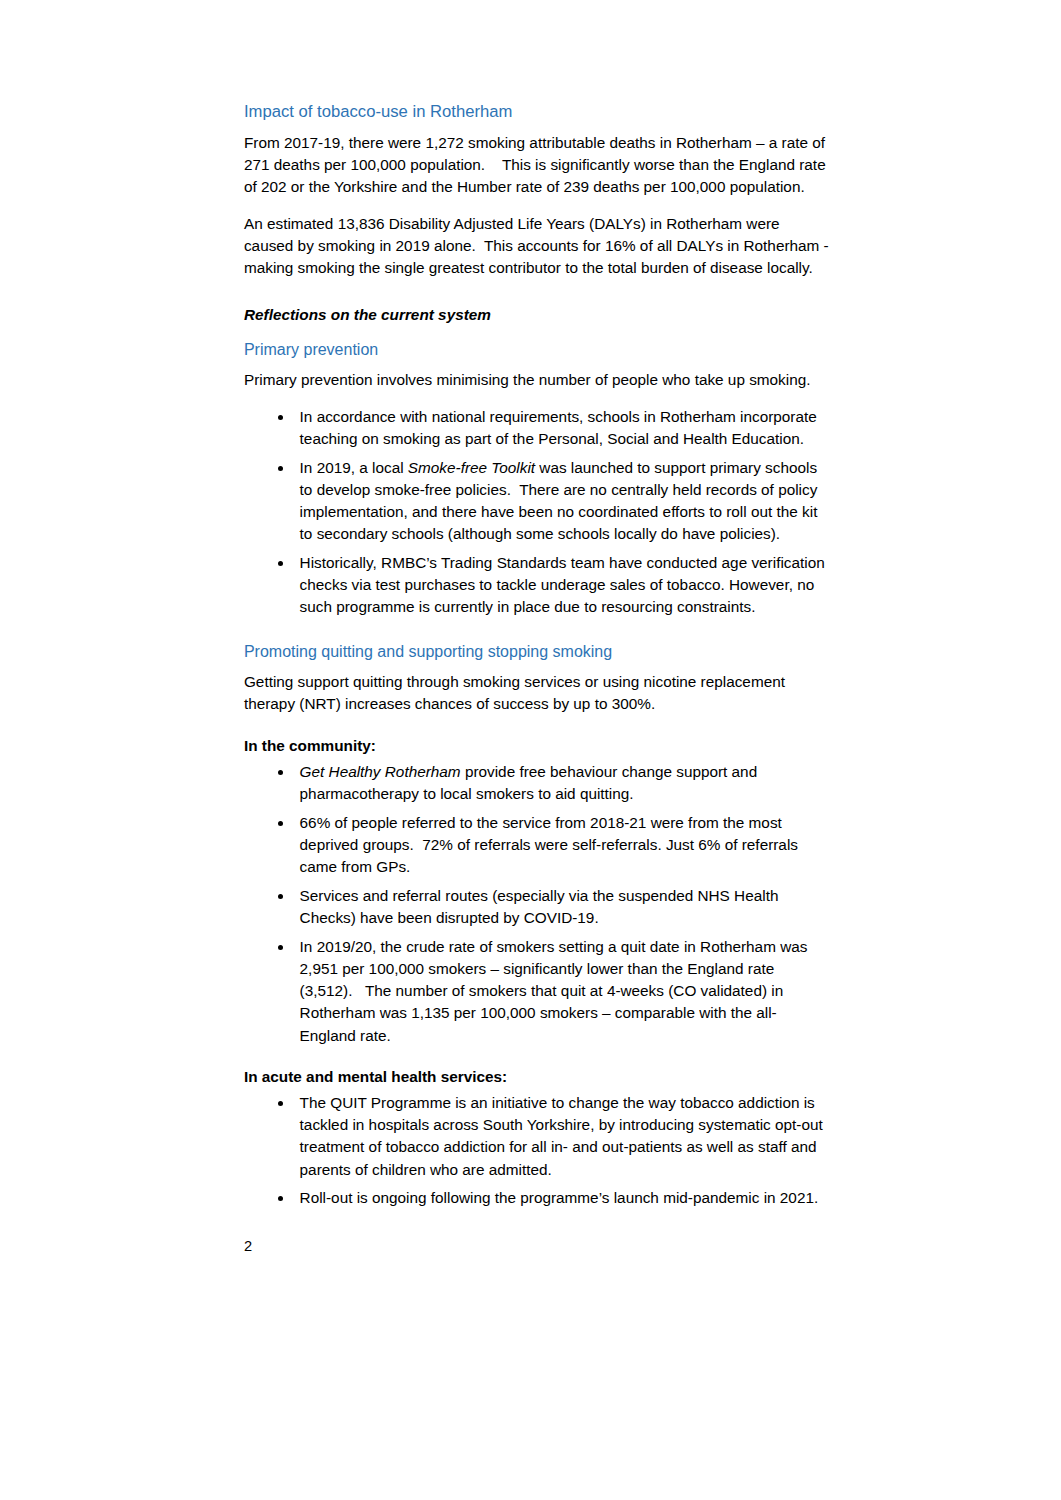Impact of tobacco-use in Rotherham
From 2017-19, there were 1,272 smoking attributable deaths in Rotherham – a rate of 271 deaths per 100,000 population. This is significantly worse than the England rate of 202 or the Yorkshire and the Humber rate of 239 deaths per 100,000 population.
An estimated 13,836 Disability Adjusted Life Years (DALYs) in Rotherham were caused by smoking in 2019 alone. This accounts for 16% of all DALYs in Rotherham - making smoking the single greatest contributor to the total burden of disease locally.
Reflections on the current system
Primary prevention
Primary prevention involves minimising the number of people who take up smoking.
In accordance with national requirements, schools in Rotherham incorporate teaching on smoking as part of the Personal, Social and Health Education.
In 2019, a local Smoke-free Toolkit was launched to support primary schools to develop smoke-free policies. There are no centrally held records of policy implementation, and there have been no coordinated efforts to roll out the kit to secondary schools (although some schools locally do have policies).
Historically, RMBC’s Trading Standards team have conducted age verification checks via test purchases to tackle underage sales of tobacco. However, no such programme is currently in place due to resourcing constraints.
Promoting quitting and supporting stopping smoking
Getting support quitting through smoking services or using nicotine replacement therapy (NRT) increases chances of success by up to 300%.
In the community:
Get Healthy Rotherham provide free behaviour change support and pharmacotherapy to local smokers to aid quitting.
66% of people referred to the service from 2018-21 were from the most deprived groups. 72% of referrals were self-referrals. Just 6% of referrals came from GPs.
Services and referral routes (especially via the suspended NHS Health Checks) have been disrupted by COVID-19.
In 2019/20, the crude rate of smokers setting a quit date in Rotherham was 2,951 per 100,000 smokers – significantly lower than the England rate (3,512). The number of smokers that quit at 4-weeks (CO validated) in Rotherham was 1,135 per 100,000 smokers – comparable with the all-England rate.
In acute and mental health services:
The QUIT Programme is an initiative to change the way tobacco addiction is tackled in hospitals across South Yorkshire, by introducing systematic opt-out treatment of tobacco addiction for all in- and out-patients as well as staff and parents of children who are admitted.
Roll-out is ongoing following the programme’s launch mid-pandemic in 2021.
2